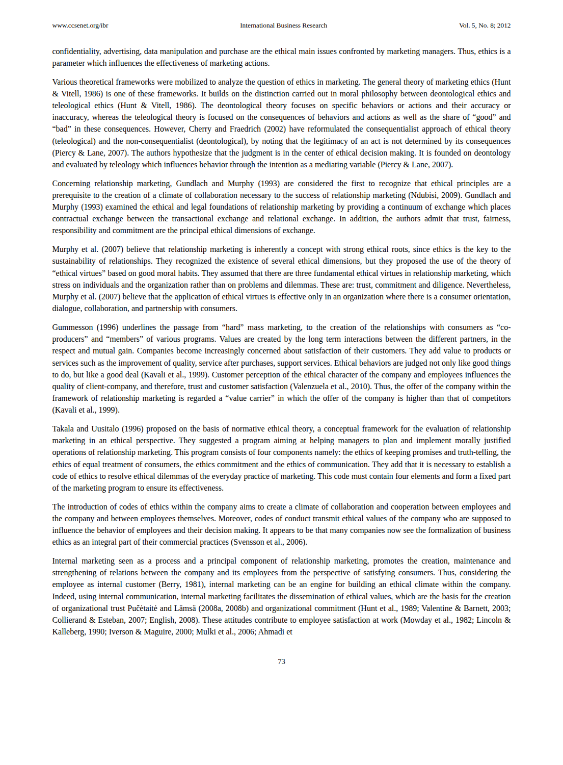www.ccsenet.org/ibr
International Business Research
Vol. 5, No. 8; 2012
confidentiality, advertising, data manipulation and purchase are the ethical main issues confronted by marketing managers. Thus, ethics is a parameter which influences the effectiveness of marketing actions.
Various theoretical frameworks were mobilized to analyze the question of ethics in marketing. The general theory of marketing ethics (Hunt & Vitell, 1986) is one of these frameworks. It builds on the distinction carried out in moral philosophy between deontological ethics and teleological ethics (Hunt & Vitell, 1986). The deontological theory focuses on specific behaviors or actions and their accuracy or inaccuracy, whereas the teleological theory is focused on the consequences of behaviors and actions as well as the share of “good” and “bad” in these consequences. However, Cherry and Fraedrich (2002) have reformulated the consequentialist approach of ethical theory (teleological) and the non-consequentialist (deontological), by noting that the legitimacy of an act is not determined by its consequences (Piercy & Lane, 2007). The authors hypothesize that the judgment is in the center of ethical decision making. It is founded on deontology and evaluated by teleology which influences behavior through the intention as a mediating variable (Piercy & Lane, 2007).
Concerning relationship marketing, Gundlach and Murphy (1993) are considered the first to recognize that ethical principles are a prerequisite to the creation of a climate of collaboration necessary to the success of relationship marketing (Ndubisi, 2009). Gundlach and Murphy (1993) examined the ethical and legal foundations of relationship marketing by providing a continuum of exchange which places contractual exchange between the transactional exchange and relational exchange. In addition, the authors admit that trust, fairness, responsibility and commitment are the principal ethical dimensions of exchange.
Murphy et al. (2007) believe that relationship marketing is inherently a concept with strong ethical roots, since ethics is the key to the sustainability of relationships. They recognized the existence of several ethical dimensions, but they proposed the use of the theory of “ethical virtues” based on good moral habits. They assumed that there are three fundamental ethical virtues in relationship marketing, which stress on individuals and the organization rather than on problems and dilemmas. These are: trust, commitment and diligence. Nevertheless, Murphy et al. (2007) believe that the application of ethical virtues is effective only in an organization where there is a consumer orientation, dialogue, collaboration, and partnership with consumers.
Gummesson (1996) underlines the passage from “hard” mass marketing, to the creation of the relationships with consumers as “co-producers” and “members” of various programs. Values are created by the long term interactions between the different partners, in the respect and mutual gain. Companies become increasingly concerned about satisfaction of their customers. They add value to products or services such as the improvement of quality, service after purchases, support services. Ethical behaviors are judged not only like good things to do, but like a good deal (Kavali et al., 1999). Customer perception of the ethical character of the company and employees influences the quality of client-company, and therefore, trust and customer satisfaction (Valenzuela et al., 2010). Thus, the offer of the company within the framework of relationship marketing is regarded a “value carrier” in which the offer of the company is higher than that of competitors (Kavali et al., 1999).
Takala and Uusitalo (1996) proposed on the basis of normative ethical theory, a conceptual framework for the evaluation of relationship marketing in an ethical perspective. They suggested a program aiming at helping managers to plan and implement morally justified operations of relationship marketing. This program consists of four components namely: the ethics of keeping promises and truth-telling, the ethics of equal treatment of consumers, the ethics commitment and the ethics of communication. They add that it is necessary to establish a code of ethics to resolve ethical dilemmas of the everyday practice of marketing. This code must contain four elements and form a fixed part of the marketing program to ensure its effectiveness.
The introduction of codes of ethics within the company aims to create a climate of collaboration and cooperation between employees and the company and between employees themselves. Moreover, codes of conduct transmit ethical values of the company who are supposed to influence the behavior of employees and their decision making. It appears to be that many companies now see the formalization of business ethics as an integral part of their commercial practices (Svensson et al., 2006).
Internal marketing seen as a process and a principal component of relationship marketing, promotes the creation, maintenance and strengthening of relations between the company and its employees from the perspective of satisfying consumers. Thus, considering the employee as internal customer (Berry, 1981), internal marketing can be an engine for building an ethical climate within the company. Indeed, using internal communication, internal marketing facilitates the dissemination of ethical values, which are the basis for the creation of organizational trust Pučėtaitė and Lämsä (2008a, 2008b) and organizational commitment (Hunt et al., 1989; Valentine & Barnett, 2003; Collierand & Esteban, 2007; English, 2008). These attitudes contribute to employee satisfaction at work (Mowday et al., 1982; Lincoln & Kalleberg, 1990; Iverson & Maguire, 2000; Mulki et al., 2006; Ahmadi et
73